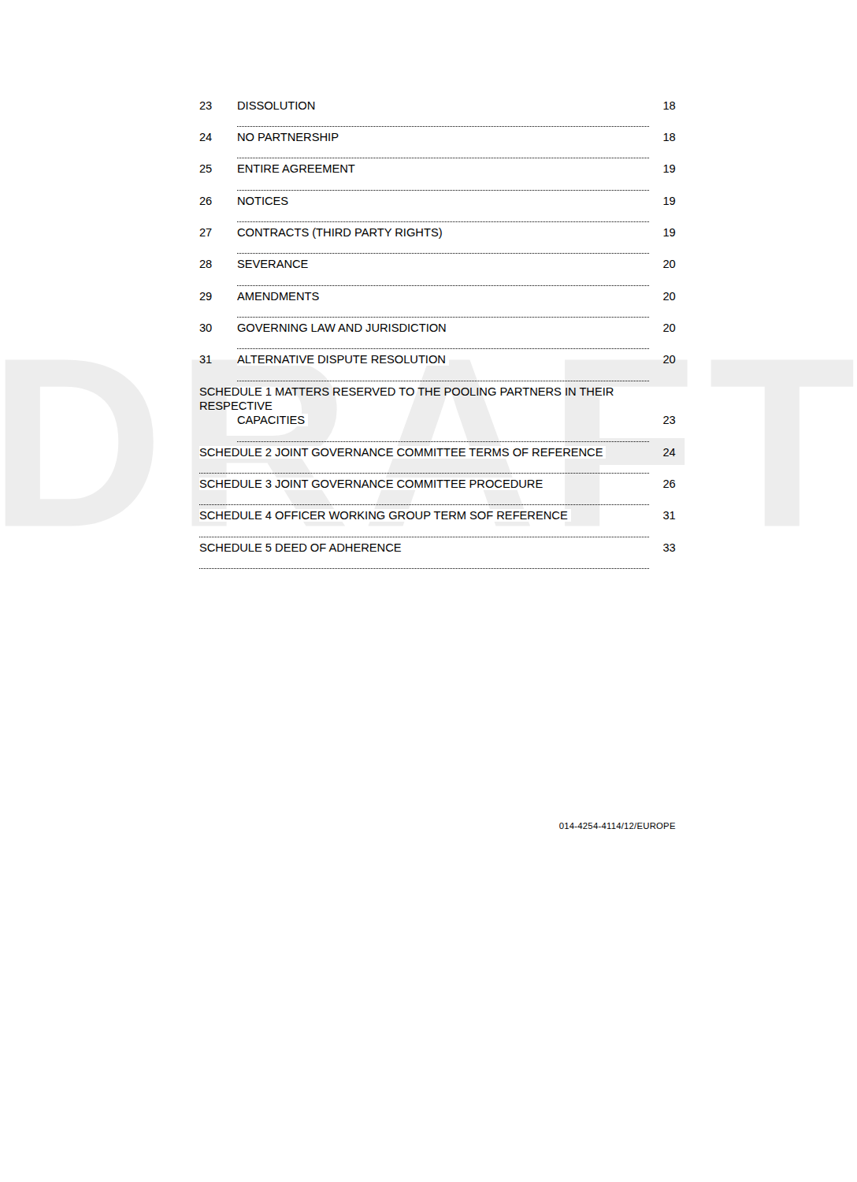DRAFT
| 23 | DISSOLUTION | 18 |
| 24 | NO PARTNERSHIP | 18 |
| 25 | ENTIRE AGREEMENT | 19 |
| 26 | NOTICES | 19 |
| 27 | CONTRACTS (THIRD PARTY RIGHTS) | 19 |
| 28 | SEVERANCE | 20 |
| 29 | AMENDMENTS | 20 |
| 30 | GOVERNING LAW AND JURISDICTION | 20 |
| 31 | ALTERNATIVE DISPUTE RESOLUTION | 20 |
| SCHEDULE 1 MATTERS RESERVED TO THE POOLING PARTNERS IN THEIR RESPECTIVE |
| | CAPACITIES | 23 |
| SCHEDULE 2 JOINT GOVERNANCE COMMITTEE TERMS OF REFERENCE | 24 |
| SCHEDULE 3 JOINT GOVERNANCE COMMITTEE PROCEDURE | 26 |
| SCHEDULE 4 OFFICER WORKING GROUP TERM SOF REFERENCE | 31 |
| SCHEDULE 5 DEED OF ADHERENCE | 33 |
014-4254-4114/12/EUROPE